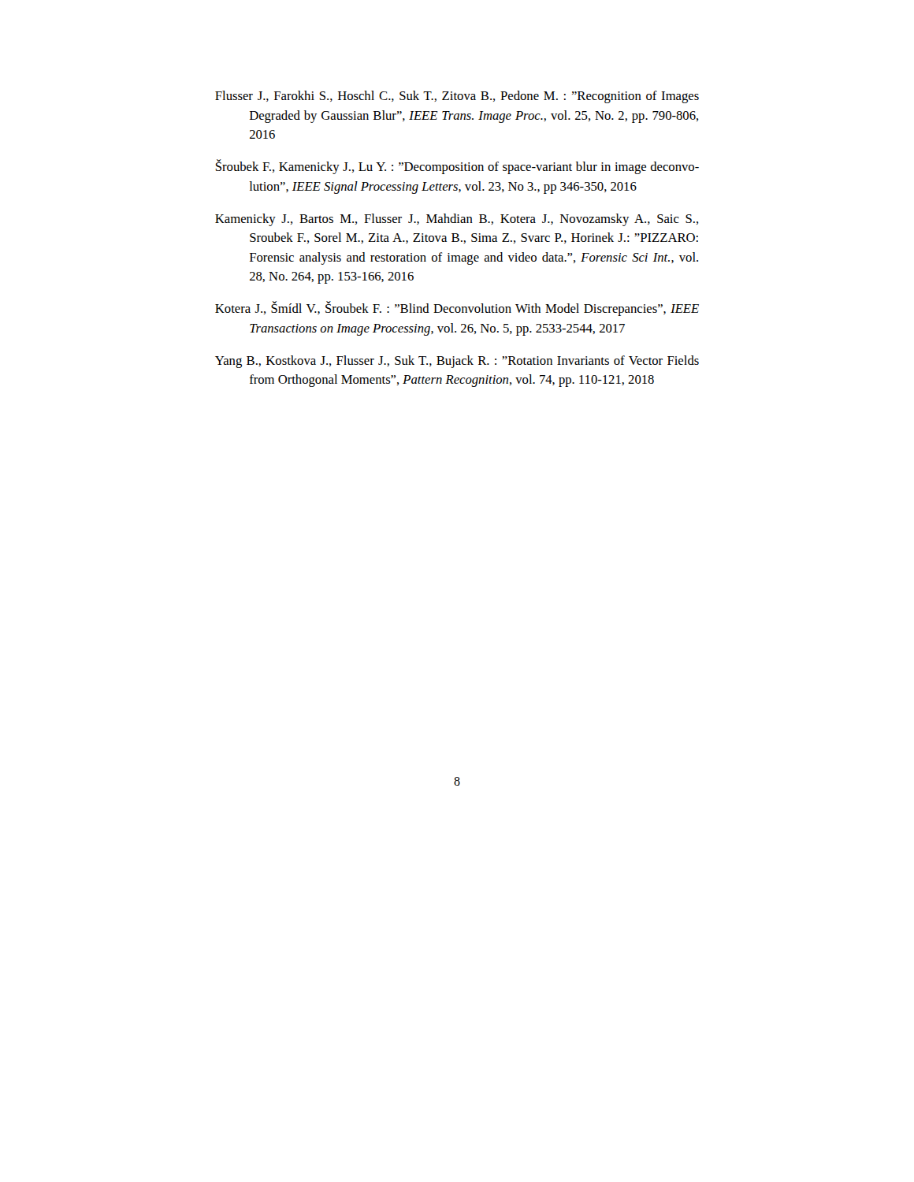Flusser J., Farokhi S., Hoschl C., Suk T., Zitova B., Pedone M. : ”Recognition of Images Degraded by Gaussian Blur”, IEEE Trans. Image Proc., vol. 25, No. 2, pp. 790-806, 2016
Šroubek F., Kamenicky J., Lu Y. : ”Decomposition of space-variant blur in image deconvolution”, IEEE Signal Processing Letters, vol. 23, No 3., pp 346-350, 2016
Kamenicky J., Bartos M., Flusser J., Mahdian B., Kotera J., Novozamsky A., Saic S., Sroubek F., Sorel M., Zita A., Zitova B., Sima Z., Svarc P., Horinek J.: ”PIZZARO: Forensic analysis and restoration of image and video data.”, Forensic Sci Int., vol. 28, No. 264, pp. 153-166, 2016
Kotera J., Šmídl V., Šroubek F. : ”Blind Deconvolution With Model Discrepancies”, IEEE Transactions on Image Processing, vol. 26, No. 5, pp. 2533-2544, 2017
Yang B., Kostkova J., Flusser J., Suk T., Bujack R. : ”Rotation Invariants of Vector Fields from Orthogonal Moments”, Pattern Recognition, vol. 74, pp. 110-121, 2018
8